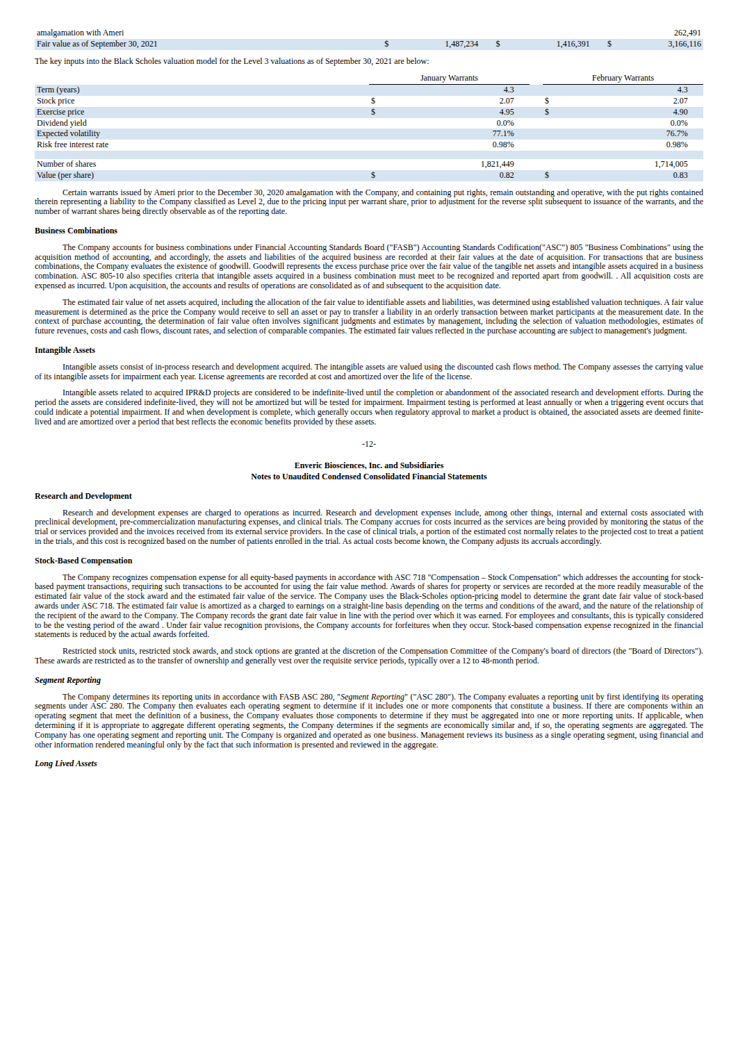| amalgamation with Ameri | | | | | | | | 262,491 |
| Fair value as of September 30, 2021 | $ | 1,487,234 | | $ | 1,416,391 | | $ | 3,166,116 |
The key inputs into the Black Scholes valuation model for the Level 3 valuations as of September 30, 2021 are below:
| | January Warrants | | February Warrants |
| Term (years) | | 4.3 | | | | 4.3 | |
| Stock price | $ | 2.07 | | | $ | 2.07 | |
| Exercise price | $ | 4.95 | | | $ | 4.90 | |
| Dividend yield | | 0.0% | | | | 0.0% | |
| Expected volatility | | 77.1% | | | | 76.7% | |
| Risk free interest rate | | 0.98% | | | | 0.98% | |
| Number of shares | | 1,821,449 | | | | 1,714,005 | |
| Value (per share) | $ | 0.82 | | | $ | 0.83 | |
Certain warrants issued by Ameri prior to the December 30, 2020 amalgamation with the Company, and containing put rights, remain outstanding and operative, with the put rights contained therein representing a liability to the Company classified as Level 2, due to the pricing input per warrant share, prior to adjustment for the reverse split subsequent to issuance of the warrants, and the number of warrant shares being directly observable as of the reporting date.
Business Combinations
The Company accounts for business combinations under Financial Accounting Standards Board ("FASB") Accounting Standards Codification("ASC") 805 "Business Combinations" using the acquisition method of accounting, and accordingly, the assets and liabilities of the acquired business are recorded at their fair values at the date of acquisition. For transactions that are business combinations, the Company evaluates the existence of goodwill. Goodwill represents the excess purchase price over the fair value of the tangible net assets and intangible assets acquired in a business combination. ASC 805-10 also specifies criteria that intangible assets acquired in a business combination must meet to be recognized and reported apart from goodwill. . All acquisition costs are expensed as incurred. Upon acquisition, the accounts and results of operations are consolidated as of and subsequent to the acquisition date.
The estimated fair value of net assets acquired, including the allocation of the fair value to identifiable assets and liabilities, was determined using established valuation techniques. A fair value measurement is determined as the price the Company would receive to sell an asset or pay to transfer a liability in an orderly transaction between market participants at the measurement date. In the context of purchase accounting, the determination of fair value often involves significant judgments and estimates by management, including the selection of valuation methodologies, estimates of future revenues, costs and cash flows, discount rates, and selection of comparable companies. The estimated fair values reflected in the purchase accounting are subject to management's judgment.
Intangible Assets
Intangible assets consist of in-process research and development acquired. The intangible assets are valued using the discounted cash flows method. The Company assesses the carrying value of its intangible assets for impairment each year. License agreements are recorded at cost and amortized over the life of the license.
Intangible assets related to acquired IPR&D projects are considered to be indefinite-lived until the completion or abandonment of the associated research and development efforts. During the period the assets are considered indefinite-lived, they will not be amortized but will be tested for impairment. Impairment testing is performed at least annually or when a triggering event occurs that could indicate a potential impairment. If and when development is complete, which generally occurs when regulatory approval to market a product is obtained, the associated assets are deemed finite-lived and are amortized over a period that best reflects the economic benefits provided by these assets.
-12-
Enveric Biosciences, Inc. and Subsidiaries
Notes to Unaudited Condensed Consolidated Financial Statements
Research and Development
Research and development expenses are charged to operations as incurred. Research and development expenses include, among other things, internal and external costs associated with preclinical development, pre-commercialization manufacturing expenses, and clinical trials. The Company accrues for costs incurred as the services are being provided by monitoring the status of the trial or services provided and the invoices received from its external service providers. In the case of clinical trials, a portion of the estimated cost normally relates to the projected cost to treat a patient in the trials, and this cost is recognized based on the number of patients enrolled in the trial. As actual costs become known, the Company adjusts its accruals accordingly.
Stock-Based Compensation
The Company recognizes compensation expense for all equity-based payments in accordance with ASC 718 "Compensation – Stock Compensation" which addresses the accounting for stock-based payment transactions, requiring such transactions to be accounted for using the fair value method. Awards of shares for property or services are recorded at the more readily measurable of the estimated fair value of the stock award and the estimated fair value of the service. The Company uses the Black-Scholes option-pricing model to determine the grant date fair value of stock-based awards under ASC 718. The estimated fair value is amortized as a charged to earnings on a straight-line basis depending on the terms and conditions of the award, and the nature of the relationship of the recipient of the award to the Company. The Company records the grant date fair value in line with the period over which it was earned. For employees and consultants, this is typically considered to be the vesting period of the award . Under fair value recognition provisions, the Company accounts for forfeitures when they occur. Stock-based compensation expense recognized in the financial statements is reduced by the actual awards forfeited.
Restricted stock units, restricted stock awards, and stock options are granted at the discretion of the Compensation Committee of the Company's board of directors (the "Board of Directors"). These awards are restricted as to the transfer of ownership and generally vest over the requisite service periods, typically over a 12 to 48-month period.
Segment Reporting
The Company determines its reporting units in accordance with FASB ASC 280, "Segment Reporting" ("ASC 280"). The Company evaluates a reporting unit by first identifying its operating segments under ASC 280. The Company then evaluates each operating segment to determine if it includes one or more components that constitute a business. If there are components within an operating segment that meet the definition of a business, the Company evaluates those components to determine if they must be aggregated into one or more reporting units. If applicable, when determining if it is appropriate to aggregate different operating segments, the Company determines if the segments are economically similar and, if so, the operating segments are aggregated. The Company has one operating segment and reporting unit. The Company is organized and operated as one business. Management reviews its business as a single operating segment, using financial and other information rendered meaningful only by the fact that such information is presented and reviewed in the aggregate.
Long Lived Assets